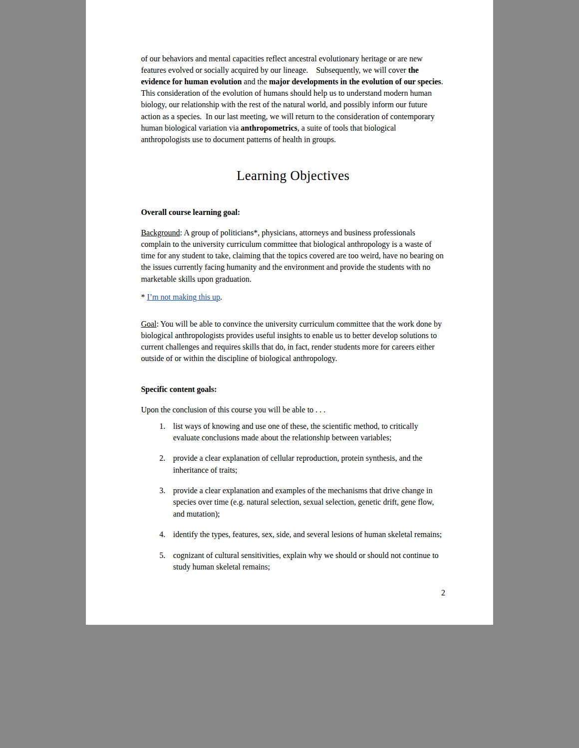of our behaviors and mental capacities reflect ancestral evolutionary heritage or are new features evolved or socially acquired by our lineage. Subsequently, we will cover the evidence for human evolution and the major developments in the evolution of our species. This consideration of the evolution of humans should help us to understand modern human biology, our relationship with the rest of the natural world, and possibly inform our future action as a species. In our last meeting, we will return to the consideration of contemporary human biological variation via anthropometrics, a suite of tools that biological anthropologists use to document patterns of health in groups.
Learning Objectives
Overall course learning goal:
Background: A group of politicians*, physicians, attorneys and business professionals complain to the university curriculum committee that biological anthropology is a waste of time for any student to take, claiming that the topics covered are too weird, have no bearing on the issues currently facing humanity and the environment and provide the students with no marketable skills upon graduation.
* I’m not making this up.
Goal: You will be able to convince the university curriculum committee that the work done by biological anthropologists provides useful insights to enable us to better develop solutions to current challenges and requires skills that do, in fact, render students more for careers either outside of or within the discipline of biological anthropology.
Specific content goals:
Upon the conclusion of this course you will be able to . . .
list ways of knowing and use one of these, the scientific method, to critically evaluate conclusions made about the relationship between variables;
provide a clear explanation of cellular reproduction, protein synthesis, and the inheritance of traits;
provide a clear explanation and examples of the mechanisms that drive change in species over time (e.g. natural selection, sexual selection, genetic drift, gene flow, and mutation);
identify the types, features, sex, side, and several lesions of human skeletal remains;
cognizant of cultural sensitivities, explain why we should or should not continue to study human skeletal remains;
2